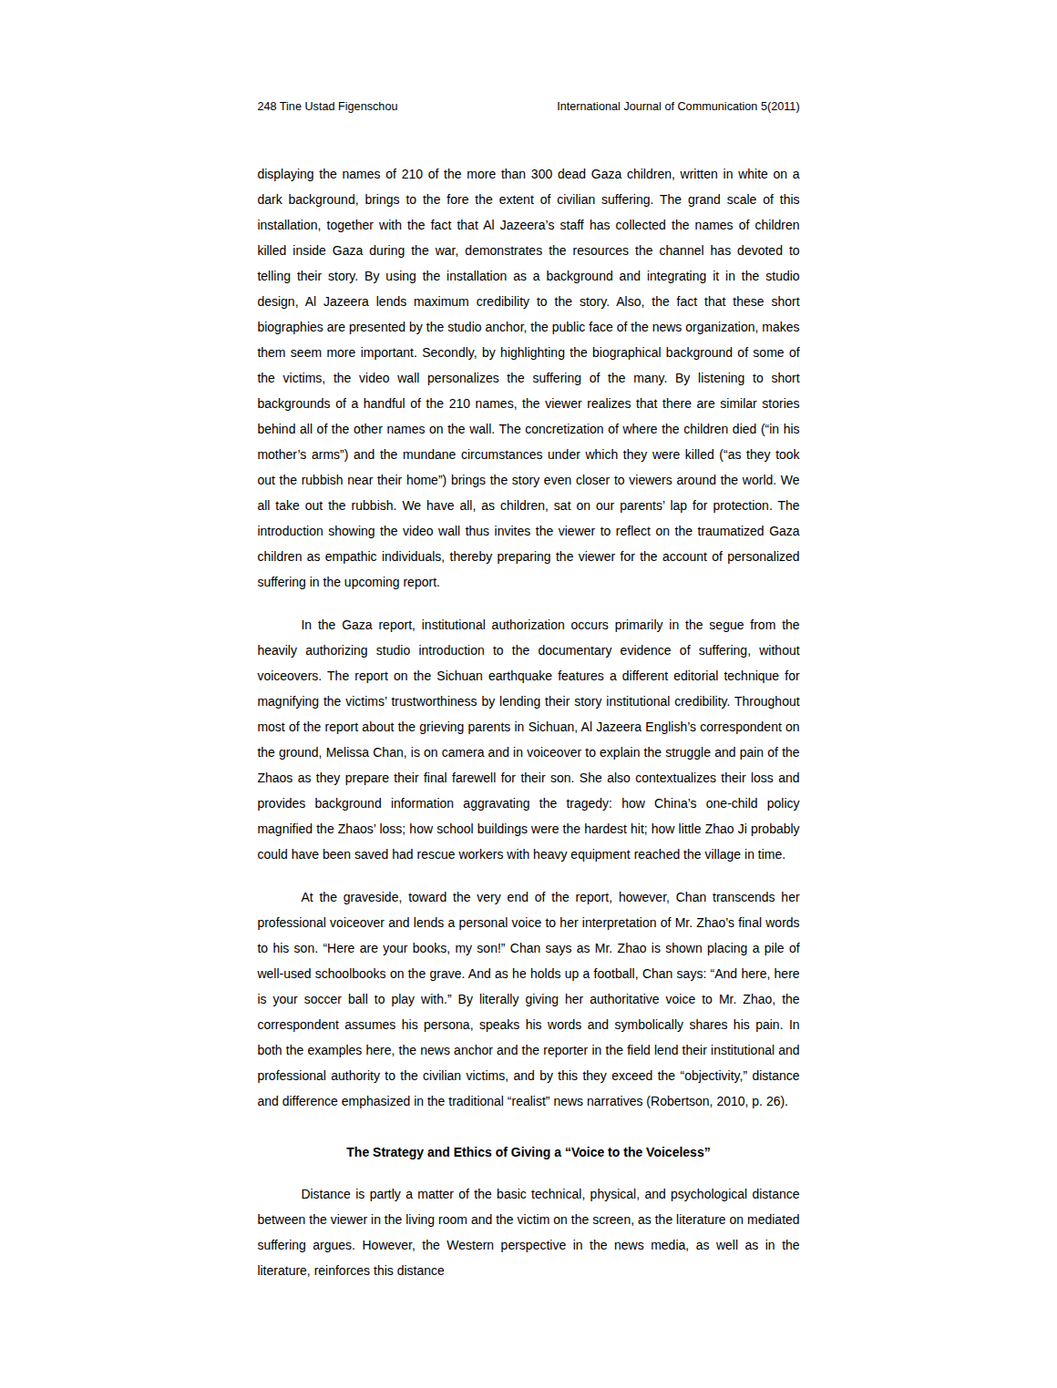248 Tine Ustad Figenschou
International Journal of Communication 5(2011)
displaying the names of 210 of the more than 300 dead Gaza children, written in white on a dark background, brings to the fore the extent of civilian suffering. The grand scale of this installation, together with the fact that Al Jazeera’s staff has collected the names of children killed inside Gaza during the war, demonstrates the resources the channel has devoted to telling their story. By using the installation as a background and integrating it in the studio design, Al Jazeera lends maximum credibility to the story. Also, the fact that these short biographies are presented by the studio anchor, the public face of the news organization, makes them seem more important. Secondly, by highlighting the biographical background of some of the victims, the video wall personalizes the suffering of the many. By listening to short backgrounds of a handful of the 210 names, the viewer realizes that there are similar stories behind all of the other names on the wall. The concretization of where the children died (“in his mother’s arms”) and the mundane circumstances under which they were killed (“as they took out the rubbish near their home”) brings the story even closer to viewers around the world. We all take out the rubbish. We have all, as children, sat on our parents’ lap for protection. The introduction showing the video wall thus invites the viewer to reflect on the traumatized Gaza children as empathic individuals, thereby preparing the viewer for the account of personalized suffering in the upcoming report.
In the Gaza report, institutional authorization occurs primarily in the segue from the heavily authorizing studio introduction to the documentary evidence of suffering, without voiceovers. The report on the Sichuan earthquake features a different editorial technique for magnifying the victims’ trustworthiness by lending their story institutional credibility. Throughout most of the report about the grieving parents in Sichuan, Al Jazeera English’s correspondent on the ground, Melissa Chan, is on camera and in voiceover to explain the struggle and pain of the Zhaos as they prepare their final farewell for their son. She also contextualizes their loss and provides background information aggravating the tragedy: how China’s one-child policy magnified the Zhaos’ loss; how school buildings were the hardest hit; how little Zhao Ji probably could have been saved had rescue workers with heavy equipment reached the village in time.
At the graveside, toward the very end of the report, however, Chan transcends her professional voiceover and lends a personal voice to her interpretation of Mr. Zhao’s final words to his son. “Here are your books, my son!” Chan says as Mr. Zhao is shown placing a pile of well-used schoolbooks on the grave. And as he holds up a football, Chan says: “And here, here is your soccer ball to play with.” By literally giving her authoritative voice to Mr. Zhao, the correspondent assumes his persona, speaks his words and symbolically shares his pain. In both the examples here, the news anchor and the reporter in the field lend their institutional and professional authority to the civilian victims, and by this they exceed the “objectivity,” distance and difference emphasized in the traditional “realist” news narratives (Robertson, 2010, p. 26).
The Strategy and Ethics of Giving a “Voice to the Voiceless”
Distance is partly a matter of the basic technical, physical, and psychological distance between the viewer in the living room and the victim on the screen, as the literature on mediated suffering argues. However, the Western perspective in the news media, as well as in the literature, reinforces this distance